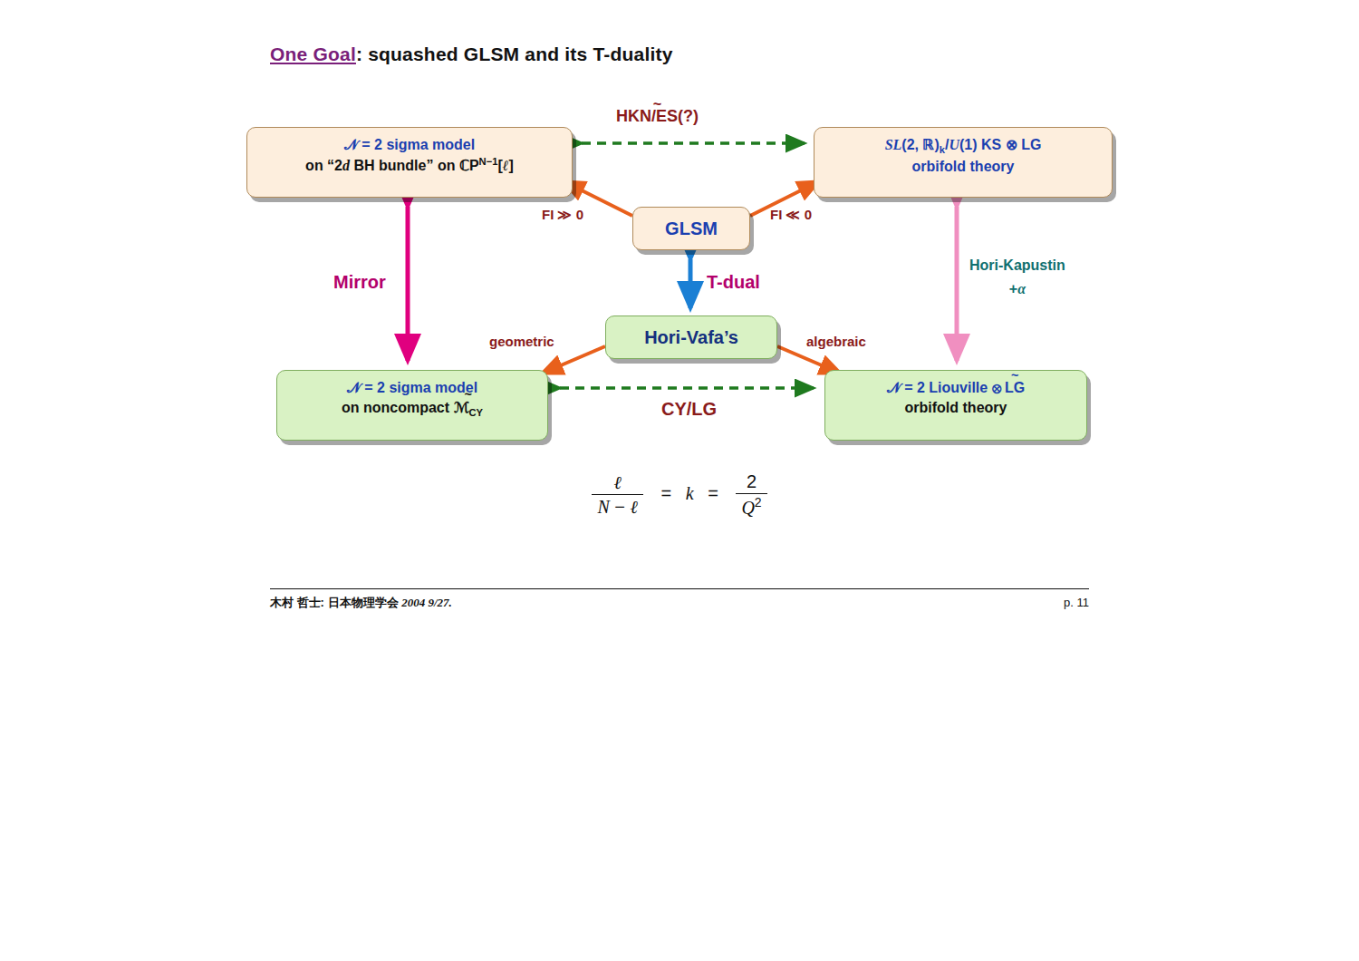One Goal: squashed GLSM and its T-duality
𝒩 = 2 sigma model
on “2d BH bundle” on ℂPN−1[ℓ]
SL(2, ℝ)k/U(1) KS ⊗ LG
orbifold theory
GLSM
Hori-Vafa’s
𝒩 = 2 sigma model
on noncompact ~ℳCY
𝒩 = 2 Liouville ⊗ ~LG
orbifold theory
~HKN/ES(?)
FI ≫ 0
FI ≪ 0
Mirror
T-dual
Hori-Kapustin
+α
geometric
algebraic
CY/LG
ℓ N − ℓ = k = 2 Q2
木村 哲士: 日本物理学会 2004 9/27.
p. 11